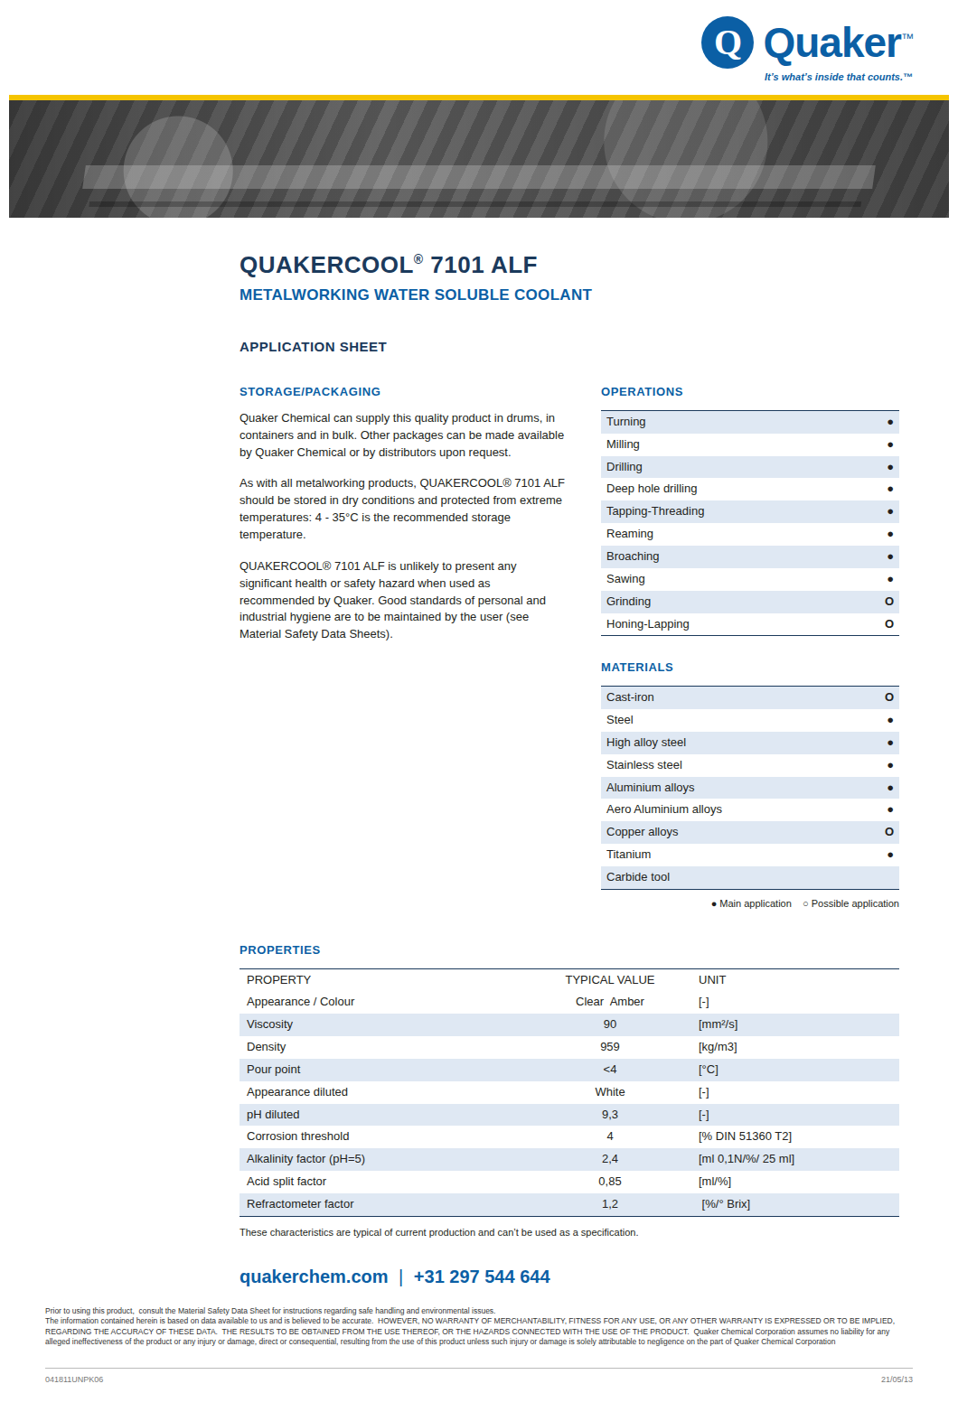Q
Quaker™
It’s what’s inside that counts.™
QUAKERCOOL® 7101 ALF
METALWORKING WATER SOLUBLE COOLANT
APPLICATION SHEET
STORAGE/PACKAGING
Quaker Chemical can supply this quality product in drums, in containers and in bulk. Other packages can be made available by Quaker Chemical or by distributors upon request.
As with all metalworking products, QUAKERCOOL® 7101 ALF should be stored in dry conditions and protected from extreme temperatures: 4 - 35°C is the recommended storage temperature.
QUAKERCOOL® 7101 ALF is unlikely to present any significant health or safety hazard when used as recommended by Quaker. Good standards of personal and industrial hygiene are to be maintained by the user (see Material Safety Data Sheets).
OPERATIONS
| Turning | ● |
| Milling | ● |
| Drilling | ● |
| Deep hole drilling | ● |
| Tapping-Threading | ● |
| Reaming | ● |
| Broaching | ● |
| Sawing | ● |
| Grinding | O |
| Honing-Lapping | O |
MATERIALS
| Cast-iron | O |
| Steel | ● |
| High alloy steel | ● |
| Stainless steel | ● |
| Aluminium alloys | ● |
| Aero Aluminium alloys | ● |
| Copper alloys | O |
| Titanium | ● |
| Carbide tool | |
● Main application ○ Possible application
PROPERTIES
| PROPERTY | TYPICAL VALUE | UNIT |
| --- | --- | --- |
| Appearance / Colour | Clear Amber | [-] |
| Viscosity | 90 | [mm²/s] |
| Density | 959 | [kg/m3] |
| Pour point | <4 | [°C] |
| Appearance diluted | White | [-] |
| pH diluted | 9,3 | [-] |
| Corrosion threshold | 4 | [% DIN 51360 T2] |
| Alkalinity factor (pH=5) | 2,4 | [ml 0,1N/%/ 25 ml] |
| Acid split factor | 0,85 | [ml/%] |
| Refractometer factor | 1,2 | [%/° Brix] |
These characteristics are typical of current production and can’t be used as a specification.
quakerchem.com | +31 297 544 644
Prior to using this product, consult the Material Safety Data Sheet for instructions regarding safe handling and environmental issues.
The information contained herein is based on data available to us and is believed to be accurate. HOWEVER, NO WARRANTY OF MERCHANTABILITY, FITNESS FOR ANY USE, OR ANY OTHER WARRANTY IS EXPRESSED OR TO BE IMPLIED, REGARDING THE ACCURACY OF THESE DATA. THE RESULTS TO BE OBTAINED FROM THE USE THEREOF, OR THE HAZARDS CONNECTED WITH THE USE OF THE PRODUCT. Quaker Chemical Corporation assumes no liability for any alleged ineffectiveness of the product or any injury or damage, direct or consequential, resulting from the use of this product unless such injury or damage is solely attributable to negligence on the part of Quaker Chemical Corporation
041811UNPK06 21/05/13